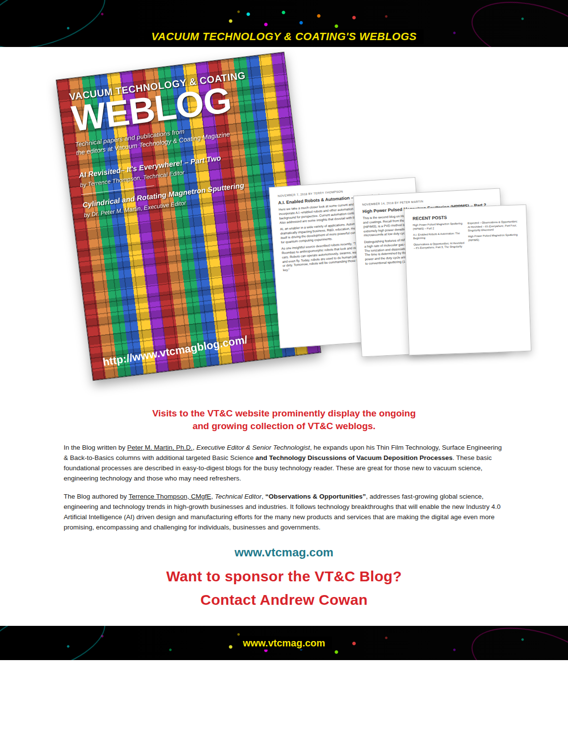VACUUM TECHNOLOGY & COATING'S WEBLOGS
VACUUM TECHNOLOGY & COATING
WEBLOG
Technical papers and publications from
the editors at Vacuum Technology & Coating Magazine
AI Revisited– It's Everywhere! – Part Two by Terrence Thompson, Technical Editor
Cylindrical and Rotating Magnetron Sputtering by Dr. Peter M. Martin, Executive Editor
http://www.vtcmagblog.com/
NOVEMBER 7, 2018 BY TERRY THOMPSON
A.I. Enabled Robots & Automation – The Beginning
Here we take a much closer look at some current and future successes that increasingly incorporate A.I.-enabled robots and other automation machines are discussed along with background for perspective. Current automation continues a range of intelligent machines. Also addressed are some insights that dovetail with the broader shift to using A.I.
AI, an enabler in a wide variety of applications. Automation and software forms is now dramatically impacting business, R&D, education, medicine, healthcare, government and itself is driving the development of more powerful conventional supercomputers and those for quantum computing experiments.
As one insightful source described robots recently, "They come in many forms, from Roombas to anthropomorphic robots that look and move like quadruplets and self-driving cars. Robots can operate autonomously, swarms, walk on two legs, swim through the water, and even fly. Today, robots are used to do human jobs where the work is either dangerous, or dirty. Tomorrow, robots will be commanding those tasks where accuracy and patience are key."
NOVEMBER 14, 2018 BY PETER MARTIN
High Power Pulsed Magnetron Sputtering (HPPMS) – Part 2
This is the second blog on High Power Pulsed Magnetron Sputtering (HPPMS) processes and coatings. Recall from the last blog that high power pulsed magnetron sputtering (HiPIMS), is a PVD method based on magnetron sputter deposition. HiPIMS utilizes extremely high power densities of the order of kW/cm² in short pulses (impulses) of tens of microseconds at low duty cycle (on/off time of below) of < 10%.
Distinguishing features of HiPIMS are a high degree of ionization of the sputtered metal and a high rate of molecular gas dissociation which result in high deposition rate of dense films. The ionization and dissociation degree increases according to the discharge peak power. The time is determined by the transition to the discharge from glow to arc phase. The peak power and the duty cycle are selected so as to maintain an average cathode power similar to conventional sputtering (1–10 W/cm²).
RECENT POSTS
High Power Pulsed Magnetron Sputtering (HiPIMS) – Part 2
A.I. Enabled Robots & Automation: The Beginning
Observations & Opportunities: AI Revisited – It's Everywhere, Part 3, The Singularity Expected – Observations & Opportunities: AI Revisited – It's Everywhere, Part Four, Singularity Discussed
High Power Pulsed Magnetron Sputtering (HiPIMS)
Visits to the VT&C website prominently display the ongoing
and growing collection of VT&C weblogs.
In the Blog written by Peter M. Martin, Ph.D., Executive Editor & Senior Technologist, he expands upon his Thin Film Technology, Surface Engineering & Back-to-Basics columns with additional targeted Basic Science and Technology Discussions of Vacuum Deposition Processes. These basic foundational processes are described in easy-to-digest blogs for the busy technology reader. These are great for those new to vacuum science, engineering technology and those who may need refreshers.
The Blog authored by Terrence Thompson, CMgfE, Technical Editor, “Observations & Opportunities”, addresses fast-growing global science, engineering and technology trends in high-growth businesses and industries. It follows technology breakthroughs that will enable the new Industry 4.0 Artificial Intelligence (AI) driven design and manufacturing efforts for the many new products and services that are making the digital age even more promising, encompassing and challenging for individuals, businesses and governments.
www.vtcmag.com
Want to sponsor the VT&C Blog?
Contact Andrew Cowan
www.vtcmag.com